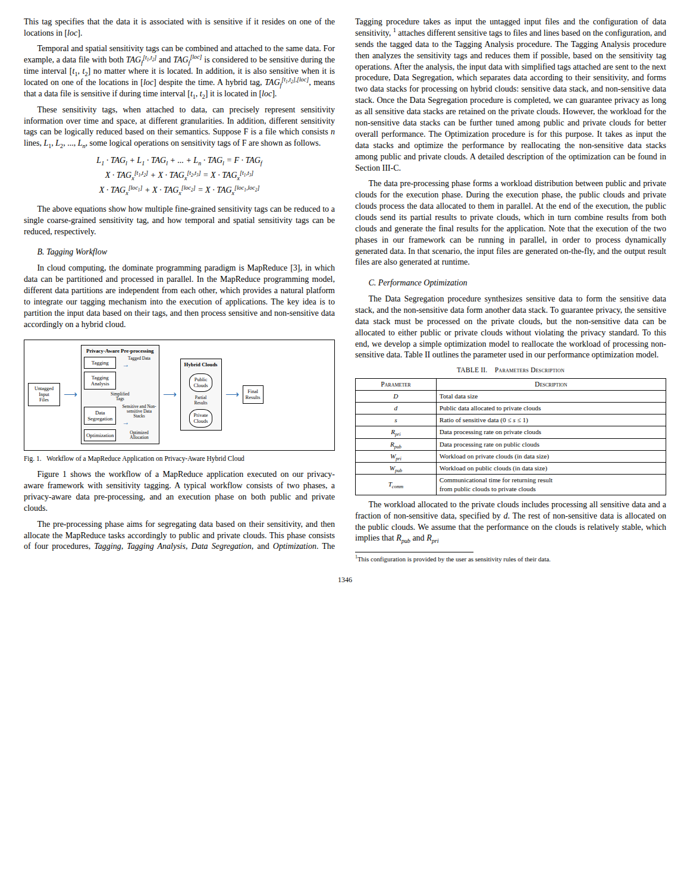This tag specifies that the data it is associated with is sensitive if it resides on one of the locations in [loc].
Temporal and spatial sensitivity tags can be combined and attached to the same data. For example, a data file with both TAGf[t1,t2] and TAGf[loc] is considered to be sensitive during the time interval [t1, t2] no matter where it is located. In addition, it is also sensitive when it is located on one of the locations in [loc] despite the time. A hybrid tag, TAGf[t1,t2],[loc], means that a data file is sensitive if during time interval [t1, t2] it is located in [loc].
These sensitivity tags, when attached to data, can precisely represent sensitivity information over time and space, at different granularities. In addition, different sensitivity tags can be logically reduced based on their semantics. Suppose F is a file which consists n lines, L1, L2, ..., Ln, some logical operations on sensitivity tags of F are shown as follows.
L1 · TAGl + L1 · TAGl + ... + Ln · TAGl = F · TAGf
X · TAGx[t1,t2] + X · TAGx[t2,t3] = X · TAGx[t1,t3]
X · TAGx[loc1] + X · TAGx[loc2] = X · TAGx[loc1,loc2]
The above equations show how multiple fine-grained sensitivity tags can be reduced to a single coarse-grained sensitivity tag, and how temporal and spatial sensitivity tags can be reduced, respectively.
B. Tagging Workflow
In cloud computing, the dominate programming paradigm is MapReduce [3], in which data can be partitioned and processed in parallel. In the MapReduce programming model, different data partitions are independent from each other, which provides a natural platform to integrate our tagging mechanism into the execution of applications. The key idea is to partition the input data based on their tags, and then process sensitive and non-sensitive data accordingly on a hybrid cloud.
Untagged
Input
Files
⟶
Privacy-Aware Pre-processing
Tagging
Tagged Data
→
Tagging
Analysis
Simplified
Tags
Data
Segregation
Sensitive and Non-
sensitive Data
Stacks
→
Optimization
Optimized
Allocation
⟶
Hybrid Clouds
Public
Clouds
Partial
Results
Private
Clouds
⟶
Final
Results
Fig. 1. Workflow of a MapReduce Application on Privacy-Aware Hybrid Cloud
Figure 1 shows the workflow of a MapReduce application executed on our privacy-aware framework with sensitivity tagging. A typical workflow consists of two phases, a privacy-aware data pre-processing, and an execution phase on both public and private clouds.
The pre-processing phase aims for segregating data based on their sensitivity, and then allocate the MapReduce tasks accordingly to public and private clouds. This phase consists of four procedures, Tagging, Tagging Analysis, Data Segregation, and Optimization. The Tagging procedure takes as input the untagged input files and the configuration of data sensitivity, 1 attaches different sensitive tags to files and lines based on the configuration, and sends the tagged data to the Tagging Analysis procedure. The Tagging Analysis procedure then analyzes the sensitivity tags and reduces them if possible, based on the sensitivity tag operations. After the analysis, the input data with simplified tags attached are sent to the next procedure, Data Segregation, which separates data according to their sensitivity, and forms two data stacks for processing on hybrid clouds: sensitive data stack, and non-sensitive data stack. Once the Data Segregation procedure is completed, we can guarantee privacy as long as all sensitive data stacks are retained on the private clouds. However, the workload for the non-sensitive data stacks can be further tuned among public and private clouds for better overall performance. The Optimization procedure is for this purpose. It takes as input the data stacks and optimize the performance by reallocating the non-sensitive data stacks among public and private clouds. A detailed description of the optimization can be found in Section III-C.
The data pre-processing phase forms a workload distribution between public and private clouds for the execution phase. During the execution phase, the public clouds and private clouds process the data allocated to them in parallel. At the end of the execution, the public clouds send its partial results to private clouds, which in turn combine results from both clouds and generate the final results for the application. Note that the execution of the two phases in our framework can be running in parallel, in order to process dynamically generated data. In that scenario, the input files are generated on-the-fly, and the output result files are also generated at runtime.
C. Performance Optimization
The Data Segregation procedure synthesizes sensitive data to form the sensitive data stack, and the non-sensitive data form another data stack. To guarantee privacy, the sensitive data stack must be processed on the private clouds, but the non-sensitive data can be allocated to either public or private clouds without violating the privacy standard. To this end, we develop a simple optimization model to reallocate the workload of processing non-sensitive data. Table II outlines the parameter used in our performance optimization model.
TABLE II. Parameters Description
| Parameter | Description |
| --- | --- |
| D | Total data size |
| d | Public data allocated to private clouds |
| s | Ratio of sensitive data (0 ≤ s ≤ 1) |
| R pri | Data processing rate on private clouds |
| R pub | Data processing rate on public clouds |
| W pri | Workload on private clouds (in data size) |
| W pub | Workload on public clouds (in data size) |
| T comm | Communicational time for returning result from public clouds to private clouds |
The workload allocated to the private clouds includes processing all sensitive data and a fraction of non-sensitive data, specified by d. The rest of non-sensitive data is allocated on the public clouds. We assume that the performance on the clouds is relatively stable, which implies that Rpub and Rpri
1This configuration is provided by the user as sensitivity rules of their data.
1346